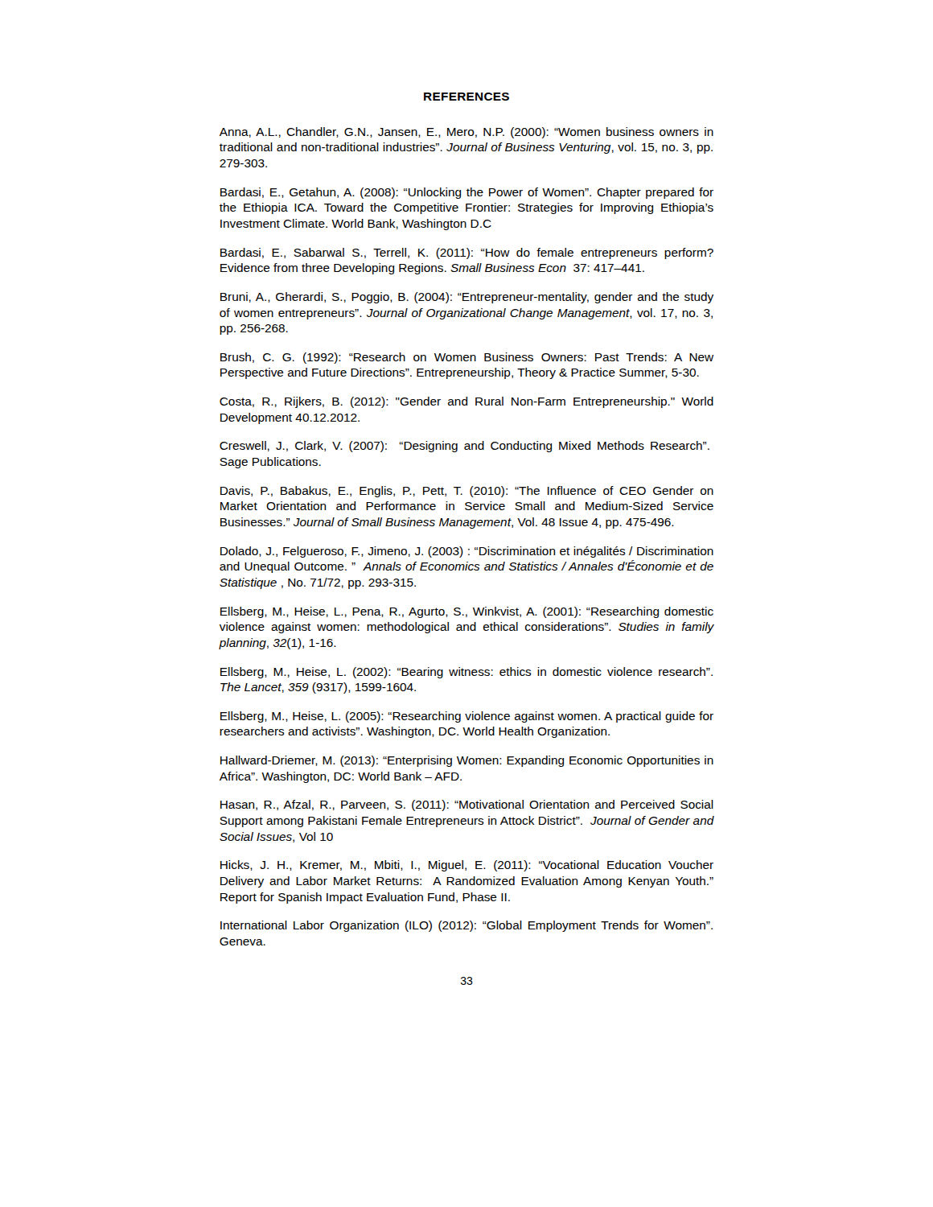REFERENCES
Anna, A.L., Chandler, G.N., Jansen, E., Mero, N.P. (2000): “Women business owners in traditional and non-traditional industries”. Journal of Business Venturing, vol. 15, no. 3, pp. 279-303.
Bardasi, E., Getahun, A. (2008): “Unlocking the Power of Women”. Chapter prepared for the Ethiopia ICA. Toward the Competitive Frontier: Strategies for Improving Ethiopia’s Investment Climate. World Bank, Washington D.C
Bardasi, E., Sabarwal S., Terrell, K. (2011): “How do female entrepreneurs perform? Evidence from three Developing Regions. Small Business Econ 37: 417–441.
Bruni, A., Gherardi, S., Poggio, B. (2004): “Entrepreneur-mentality, gender and the study of women entrepreneurs”. Journal of Organizational Change Management, vol. 17, no. 3, pp. 256-268.
Brush, C. G. (1992): “Research on Women Business Owners: Past Trends: A New Perspective and Future Directions”. Entrepreneurship, Theory & Practice Summer, 5-30.
Costa, R., Rijkers, B. (2012): "Gender and Rural Non-Farm Entrepreneurship." World Development 40.12.2012.
Creswell, J., Clark, V. (2007): “Designing and Conducting Mixed Methods Research”. Sage Publications.
Davis, P., Babakus, E., Englis, P., Pett, T. (2010): “The Influence of CEO Gender on Market Orientation and Performance in Service Small and Medium-Sized Service Businesses.” Journal of Small Business Management, Vol. 48 Issue 4, pp. 475-496.
Dolado, J., Felgueroso, F., Jimeno, J. (2003) : “Discrimination et inégalités / Discrimination and Unequal Outcome. ” Annals of Economics and Statistics / Annales d'Économie et de Statistique , No. 71/72, pp. 293-315.
Ellsberg, M., Heise, L., Pena, R., Agurto, S., Winkvist, A. (2001): “Researching domestic violence against women: methodological and ethical considerations”. Studies in family planning, 32(1), 1-16.
Ellsberg, M., Heise, L. (2002): “Bearing witness: ethics in domestic violence research”. The Lancet, 359 (9317), 1599-1604.
Ellsberg, M., Heise, L. (2005): “Researching violence against women. A practical guide for researchers and activists”. Washington, DC. World Health Organization.
Hallward-Driemer, M. (2013): “Enterprising Women: Expanding Economic Opportunities in Africa”. Washington, DC: World Bank – AFD.
Hasan, R., Afzal, R., Parveen, S. (2011): “Motivational Orientation and Perceived Social Support among Pakistani Female Entrepreneurs in Attock District”. Journal of Gender and Social Issues, Vol 10
Hicks, J. H., Kremer, M., Mbiti, I., Miguel, E. (2011): “Vocational Education Voucher Delivery and Labor Market Returns: A Randomized Evaluation Among Kenyan Youth.” Report for Spanish Impact Evaluation Fund, Phase II.
International Labor Organization (ILO) (2012): “Global Employment Trends for Women”. Geneva.
33